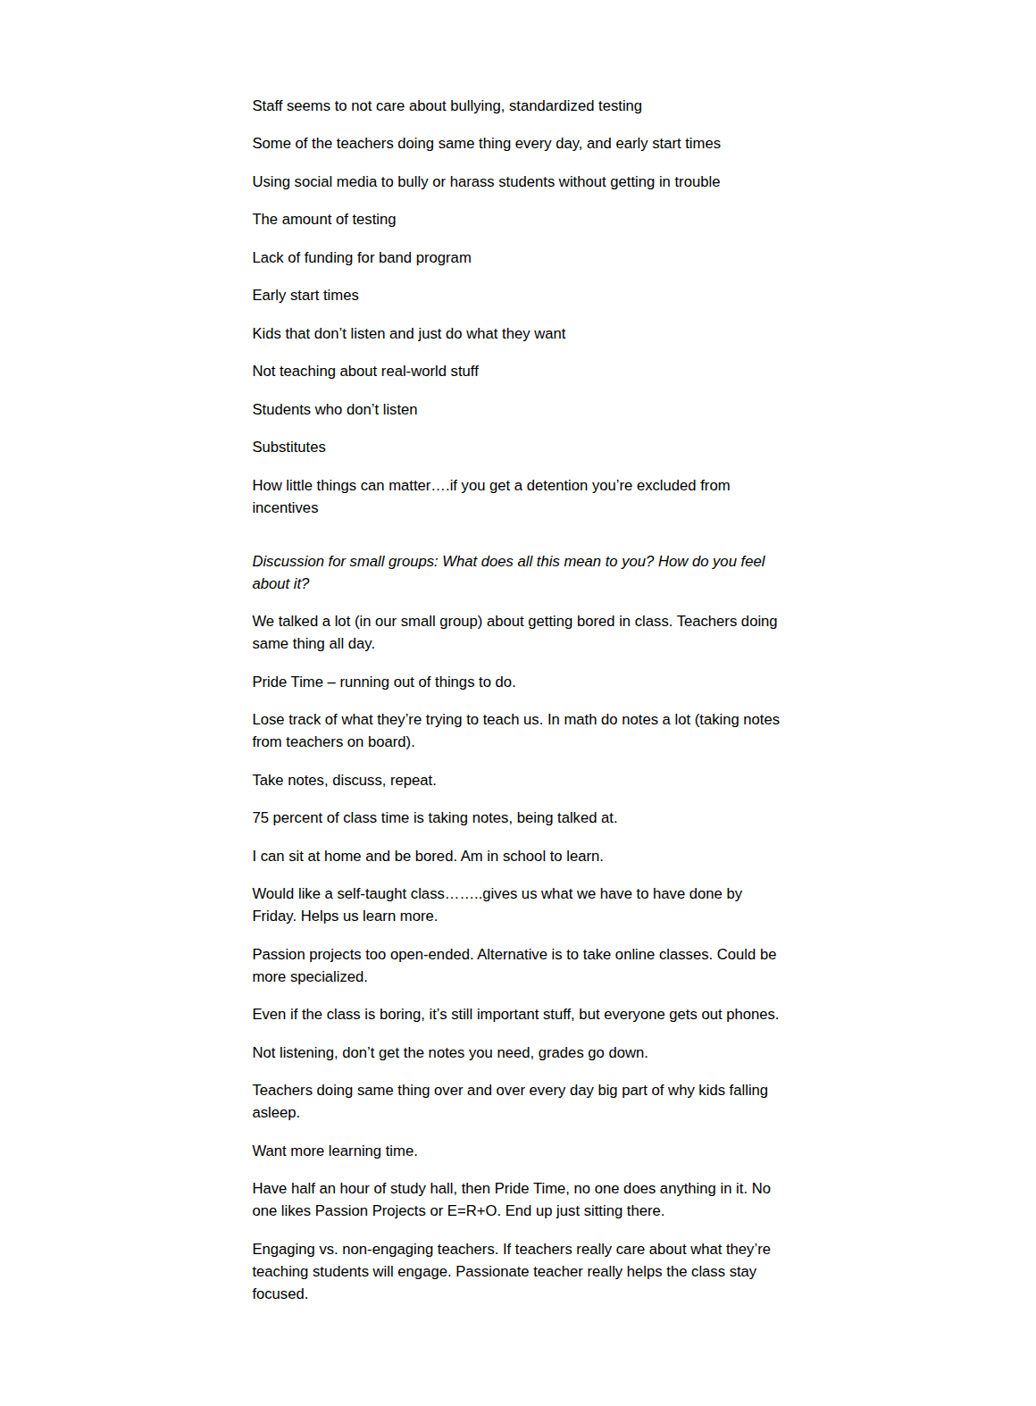Staff seems to not care about bullying, standardized testing
Some of the teachers doing same thing every day, and early start times
Using social media to bully or harass students without getting in trouble
The amount of testing
Lack of funding for band program
Early start times
Kids that don’t listen and just do what they want
Not teaching about real-world stuff
Students who don’t listen
Substitutes
How little things can matter….if you get a detention you’re excluded from incentives
Discussion for small groups: What does all this mean to you? How do you feel about it?
We talked a lot (in our small group) about getting bored in class. Teachers doing same thing all day.
Pride Time – running out of things to do.
Lose track of what they’re trying to teach us. In math do notes a lot (taking notes from teachers on board).
Take notes, discuss, repeat.
75 percent of class time is taking notes, being talked at.
I can sit at home and be bored. Am in school to learn.
Would like a self-taught class……..gives us what we have to have done by Friday. Helps us learn more.
Passion projects too open-ended. Alternative is to take online classes. Could be more specialized.
Even if the class is boring, it’s still important stuff, but everyone gets out phones.
Not listening, don’t get the notes you need, grades go down.
Teachers doing same thing over and over every day big part of why kids falling asleep.
Want more learning time.
Have half an hour of study hall, then Pride Time, no one does anything in it. No one likes Passion Projects or E=R+O. End up just sitting there.
Engaging vs. non-engaging teachers. If teachers really care about what they’re teaching students will engage. Passionate teacher really helps the class stay focused.